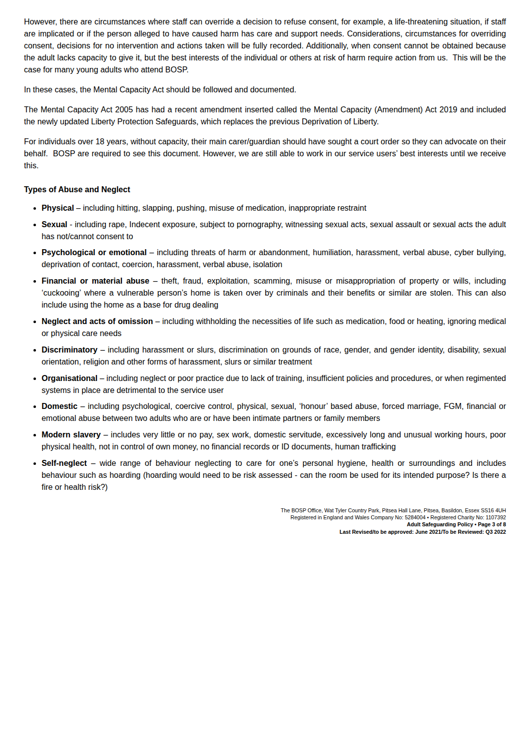However, there are circumstances where staff can override a decision to refuse consent, for example, a life-threatening situation, if staff are implicated or if the person alleged to have caused harm has care and support needs. Considerations, circumstances for overriding consent, decisions for no intervention and actions taken will be fully recorded. Additionally, when consent cannot be obtained because the adult lacks capacity to give it, but the best interests of the individual or others at risk of harm require action from us. This will be the case for many young adults who attend BOSP.
In these cases, the Mental Capacity Act should be followed and documented.
The Mental Capacity Act 2005 has had a recent amendment inserted called the Mental Capacity (Amendment) Act 2019 and included the newly updated Liberty Protection Safeguards, which replaces the previous Deprivation of Liberty.
For individuals over 18 years, without capacity, their main carer/guardian should have sought a court order so they can advocate on their behalf. BOSP are required to see this document. However, we are still able to work in our service users’ best interests until we receive this.
Types of Abuse and Neglect
Physical – including hitting, slapping, pushing, misuse of medication, inappropriate restraint
Sexual - including rape, Indecent exposure, subject to pornography, witnessing sexual acts, sexual assault or sexual acts the adult has not/cannot consent to
Psychological or emotional – including threats of harm or abandonment, humiliation, harassment, verbal abuse, cyber bullying, deprivation of contact, coercion, harassment, verbal abuse, isolation
Financial or material abuse – theft, fraud, exploitation, scamming, misuse or misappropriation of property or wills, including ‘cuckooing’ where a vulnerable person’s home is taken over by criminals and their benefits or similar are stolen. This can also include using the home as a base for drug dealing
Neglect and acts of omission – including withholding the necessities of life such as medication, food or heating, ignoring medical or physical care needs
Discriminatory – including harassment or slurs, discrimination on grounds of race, gender, and gender identity, disability, sexual orientation, religion and other forms of harassment, slurs or similar treatment
Organisational – including neglect or poor practice due to lack of training, insufficient policies and procedures, or when regimented systems in place are detrimental to the service user
Domestic – including psychological, coercive control, physical, sexual, ‘honour’ based abuse, forced marriage, FGM, financial or emotional abuse between two adults who are or have been intimate partners or family members
Modern slavery – includes very little or no pay, sex work, domestic servitude, excessively long and unusual working hours, poor physical health, not in control of own money, no financial records or ID documents, human trafficking
Self-neglect – wide range of behaviour neglecting to care for one’s personal hygiene, health or surroundings and includes behaviour such as hoarding (hoarding would need to be risk assessed - can the room be used for its intended purpose? Is there a fire or health risk?)
The BOSP Office, Wat Tyler Country Park, Pitsea Hall Lane, Pitsea, Basildon, Essex SS16 4UH
Registered in England and Wales Company No: 5284004 • Registered Charity No: 1107392
Adult Safeguarding Policy • Page 3 of 8
Last Revised/to be approved: June 2021/To be Reviewed: Q3 2022